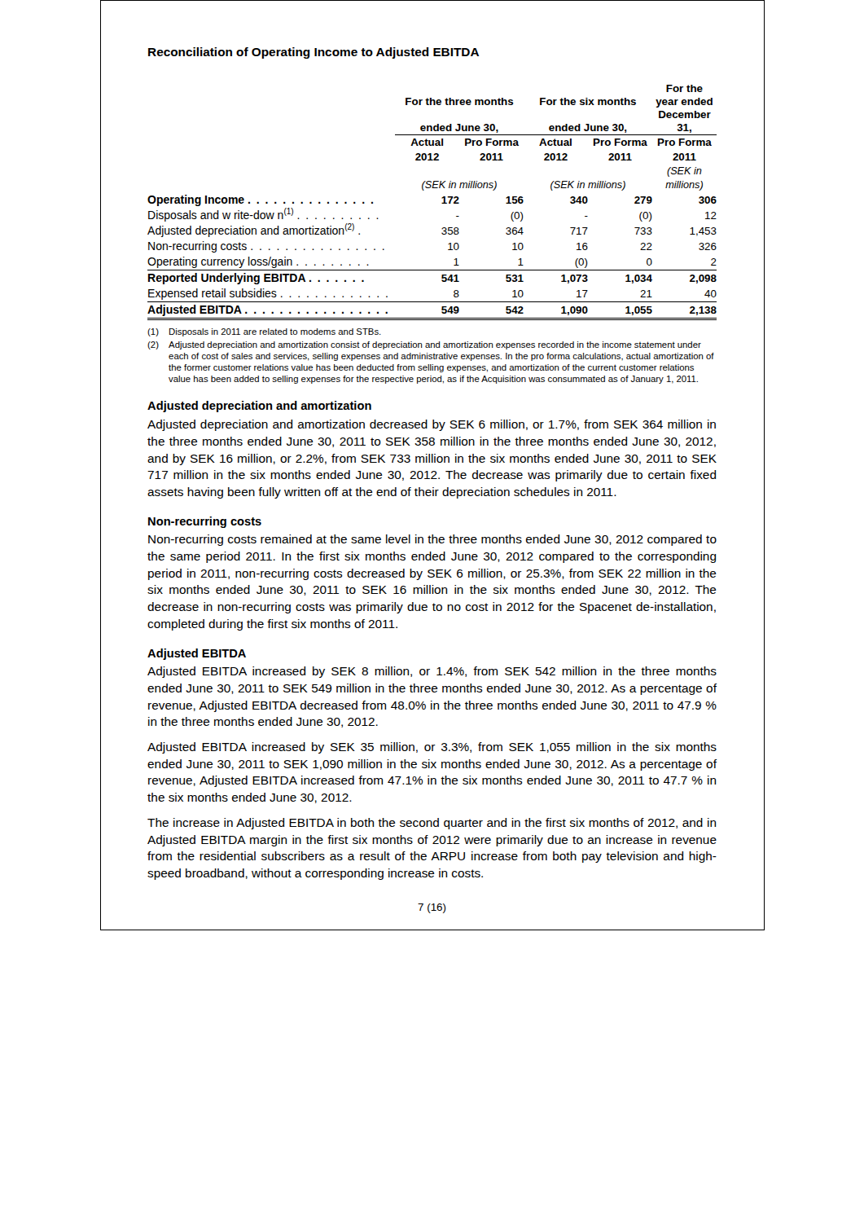Reconciliation of Operating Income to Adjusted EBITDA
| | | | For the |
| --- | --- | --- | --- |
| | For the three months | For the six months | year ended |
| | ended June 30, | ended June 30, | December 31, |
| | Actual | Pro Forma | Actual | Pro Forma | Pro Forma |
| | 2012 | 2011 | 2012 | 2011 | 2011 |
| | (SEK in millions) | (SEK in millions) | (SEK in millions) |
| Operating Income . . . . . . . . . . . . . . . | 172 | 156 | 340 | 279 | 306 |
| Disposals and w rite-dow n (1) . . . . . . . . . . | - | (0) | - | (0) | 12 |
| Adjusted depreciation and amortization (2) . | 358 | 364 | 717 | 733 | 1,453 |
| Non-recurring costs . . . . . . . . . . . . . . . . | 10 | 10 | 16 | 22 | 326 |
| Operating currency loss/gain . . . . . . . . . | 1 | 1 | (0) | 0 | 2 |
| Reported Underlying EBITDA . . . . . . . | 541 | 531 | 1,073 | 1,034 | 2,098 |
| Expensed retail subsidies . . . . . . . . . . . . . | 8 | 10 | 17 | 21 | 40 |
| Adjusted EBITDA . . . . . . . . . . . . . . . . . | 549 | 542 | 1,090 | 1,055 | 2,138 |
| (1) | Disposals in 2011 are related to modems and STBs. |
| (2) | Adjusted depreciation and amortization consist of depreciation and amortization expenses recorded in the income statement under each of cost of sales and services, selling expenses and administrative expenses. In the pro forma calculations, actual amortization of the former customer relations value has been deducted from selling expenses, and amortization of the current customer relations value has been added to selling expenses for the respective period, as if the Acquisition was consummated as of January 1, 2011. |
Adjusted depreciation and amortization
Adjusted depreciation and amortization decreased by SEK 6 million, or 1.7%, from SEK 364 million in the three months ended June 30, 2011 to SEK 358 million in the three months ended June 30, 2012, and by SEK 16 million, or 2.2%, from SEK 733 million in the six months ended June 30, 2011 to SEK 717 million in the six months ended June 30, 2012. The decrease was primarily due to certain fixed assets having been fully written off at the end of their depreciation schedules in 2011.
Non-recurring costs
Non-recurring costs remained at the same level in the three months ended June 30, 2012 compared to the same period 2011. In the first six months ended June 30, 2012 compared to the corresponding period in 2011, non-recurring costs decreased by SEK 6 million, or 25.3%, from SEK 22 million in the six months ended June 30, 2011 to SEK 16 million in the six months ended June 30, 2012. The decrease in non-recurring costs was primarily due to no cost in 2012 for the Spacenet de-installation, completed during the first six months of 2011.
Adjusted EBITDA
Adjusted EBITDA increased by SEK 8 million, or 1.4%, from SEK 542 million in the three months ended June 30, 2011 to SEK 549 million in the three months ended June 30, 2012. As a percentage of revenue, Adjusted EBITDA decreased from 48.0% in the three months ended June 30, 2011 to 47.9 % in the three months ended June 30, 2012.
Adjusted EBITDA increased by SEK 35 million, or 3.3%, from SEK 1,055 million in the six months ended June 30, 2011 to SEK 1,090 million in the six months ended June 30, 2012. As a percentage of revenue, Adjusted EBITDA increased from 47.1% in the six months ended June 30, 2011 to 47.7 % in the six months ended June 30, 2012.
The increase in Adjusted EBITDA in both the second quarter and in the first six months of 2012, and in Adjusted EBITDA margin in the first six months of 2012 were primarily due to an increase in revenue from the residential subscribers as a result of the ARPU increase from both pay television and high-speed broadband, without a corresponding increase in costs.
7 (16)